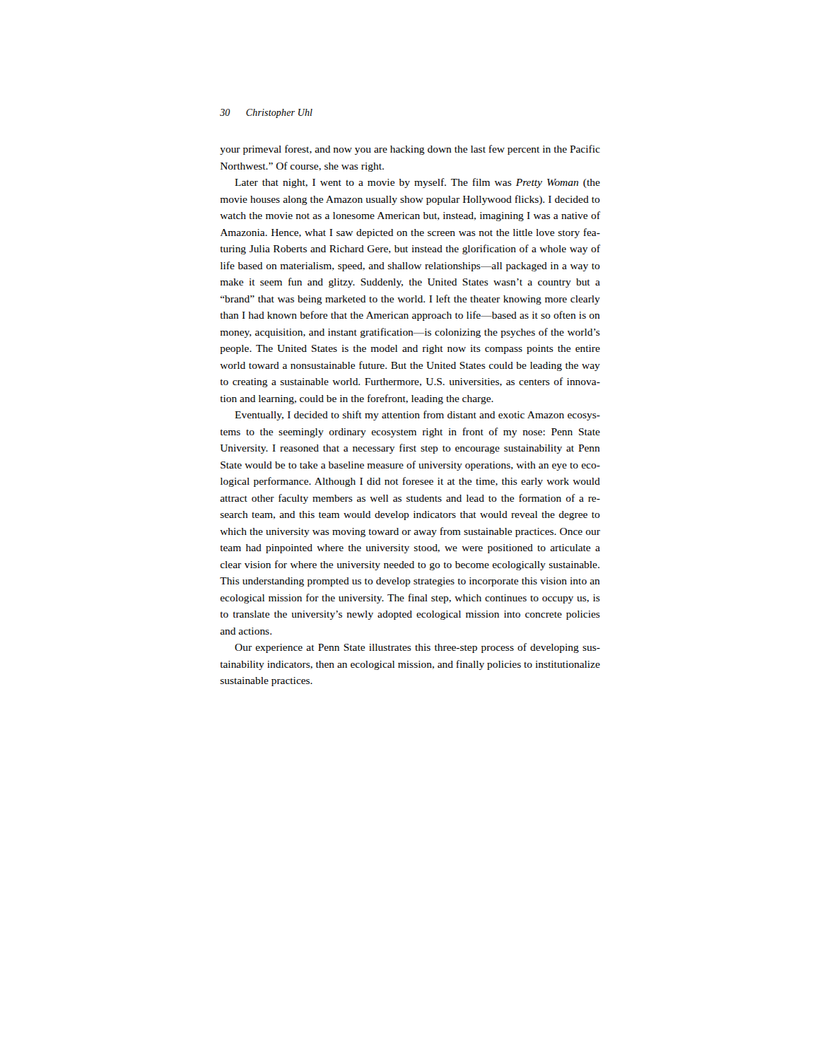30 Christopher Uhl
your primeval forest, and now you are hacking down the last few percent in the Pacific Northwest.” Of course, she was right.
Later that night, I went to a movie by myself. The film was Pretty Woman (the movie houses along the Amazon usually show popular Hollywood flicks). I decided to watch the movie not as a lonesome American but, instead, imagining I was a native of Amazonia. Hence, what I saw depicted on the screen was not the little love story featuring Julia Roberts and Richard Gere, but instead the glorification of a whole way of life based on materialism, speed, and shallow relationships—all packaged in a way to make it seem fun and glitzy. Suddenly, the United States wasn’t a country but a “brand” that was being marketed to the world. I left the theater knowing more clearly than I had known before that the American approach to life—based as it so often is on money, acquisition, and instant gratification—is colonizing the psyches of the world’s people. The United States is the model and right now its compass points the entire world toward a nonsustainable future. But the United States could be leading the way to creating a sustainable world. Furthermore, U.S. universities, as centers of innovation and learning, could be in the forefront, leading the charge.
Eventually, I decided to shift my attention from distant and exotic Amazon ecosystems to the seemingly ordinary ecosystem right in front of my nose: Penn State University. I reasoned that a necessary first step to encourage sustainability at Penn State would be to take a baseline measure of university operations, with an eye to ecological performance. Although I did not foresee it at the time, this early work would attract other faculty members as well as students and lead to the formation of a research team, and this team would develop indicators that would reveal the degree to which the university was moving toward or away from sustainable practices. Once our team had pinpointed where the university stood, we were positioned to articulate a clear vision for where the university needed to go to become ecologically sustainable. This understanding prompted us to develop strategies to incorporate this vision into an ecological mission for the university. The final step, which continues to occupy us, is to translate the university’s newly adopted ecological mission into concrete policies and actions.
Our experience at Penn State illustrates this three-step process of developing sustainability indicators, then an ecological mission, and finally policies to institutionalize sustainable practices.